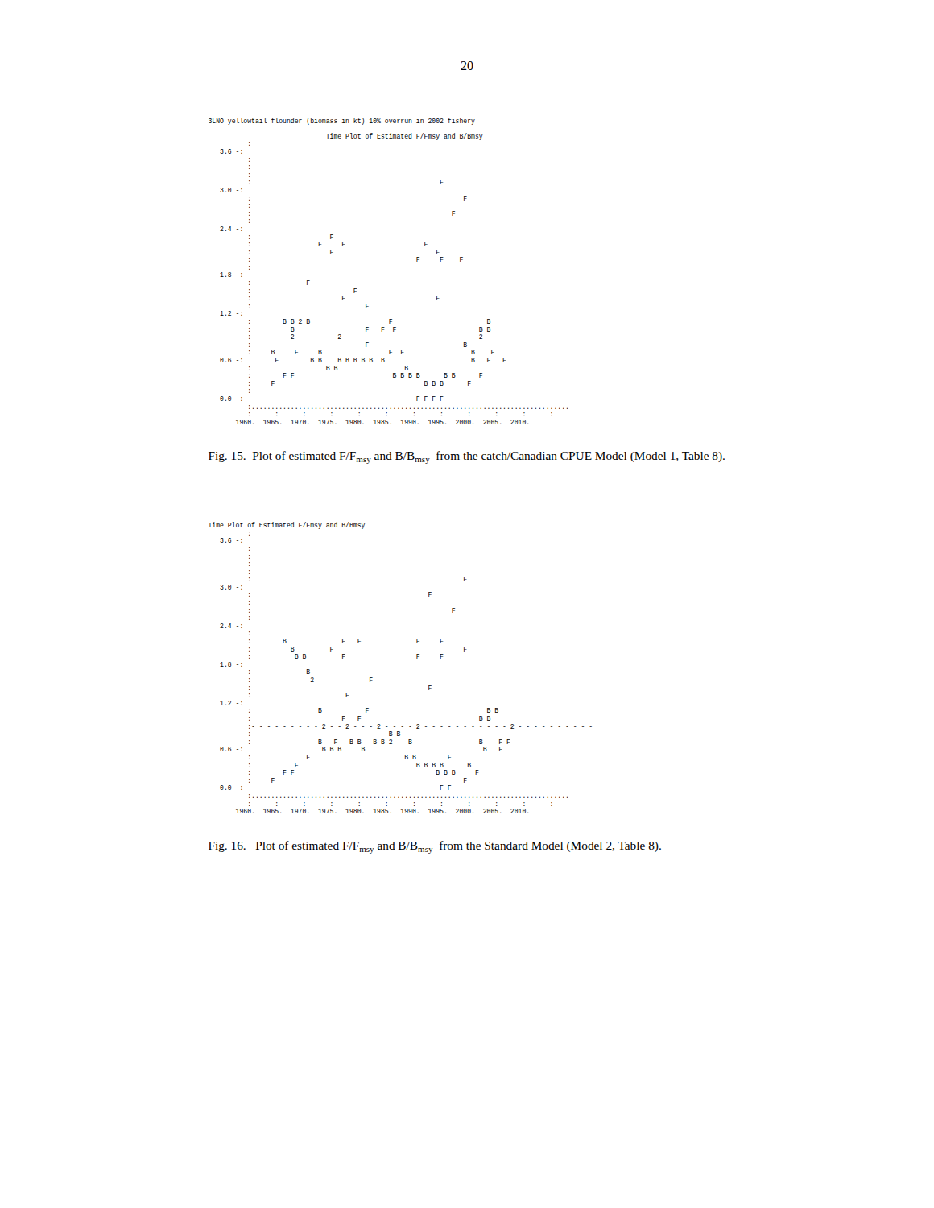20
3LNO yellowtail flounder (biomass in kt) 10% overrun in 2002 fishery

                              Time Plot of Estimated F/Fmsy and B/Bmsy
          :
   3.6 -:
          :
          :
          :
          :                                                F
   3.0 -:
          :                                                      F
          :
          :                                                   F
          :
   2.4 -:
          :                    F
          :                 F     F                    F
          :                    F                          F
          :                                          F     F    F
          :
   1.8 -:
          :              F
          :                          F
          :                       F                       F
          :                             F
   1.2 -:
          :        B B 2 B                    F                        B
          :          B                  F   F  F                     B B
          :- - - - - 2 - - - - - 2 - - - - - - - - - - - - - - - - - 2 - - - - - - - - - -
          :                             F                        B
          :     B     F     B                 F  F                 B    F
   0.6 -:        F        B B    B B B B B  B                      B   F   F
          :                   B B                 B
          :        F F                         B B B B      B B      F
          :     F                                      B B B      F
          :
   0.0 -:                                            F F F F
          :.................................................................................
          :      :      :      :      :      :      :      :      :      :      :      :
       1960.  1965.  1970.  1975.  1980.  1985.  1990.  1995.  2000.  2005.  2010.
Fig. 15. Plot of estimated F/Fmsy and B/Bmsy from the catch/Canadian CPUE Model (Model 1, Table 8).
Time Plot of Estimated F/Fmsy and B/Bmsy
          :
   3.6 -:
          :
          :
          :
          :
          :                                                      F
   3.0 -:
          :                                             F
          :
          :                                                   F
          :
   2.4 -:
          :
          :        B              F   F              F     F
          :          B         F                                 F
          :           B B         F                  F     F
   1.8 -:
          :              B
          :               2              F
          :                                             F
          :                        F
   1.2 -:
          :                 B           F                              B B
          :                       F   F                              B B
          :- - - - - - - - - 2 - - 2 - - - 2 - - - - 2 - - - - - - - - - - - 2 - - - - - - - - - -
          :                                   B B
          :                 B   F   B B   B B 2    B                 B    F F
   0.6 -:                    B B B     B                              B   F
          :              F                        B B        F
          :           F                              B B B B      B
          :        F F                                    B B B     F
          :     F                                                F
   0.0 -:                                                  F F
          :.................................................................................
          :      :      :      :      :      :      :      :      :      :      :      :
       1960.  1965.  1970.  1975.  1980.  1985.  1990.  1995.  2000.  2005.  2010.
Fig. 16. Plot of estimated F/Fmsy and B/Bmsy from the Standard Model (Model 2, Table 8).